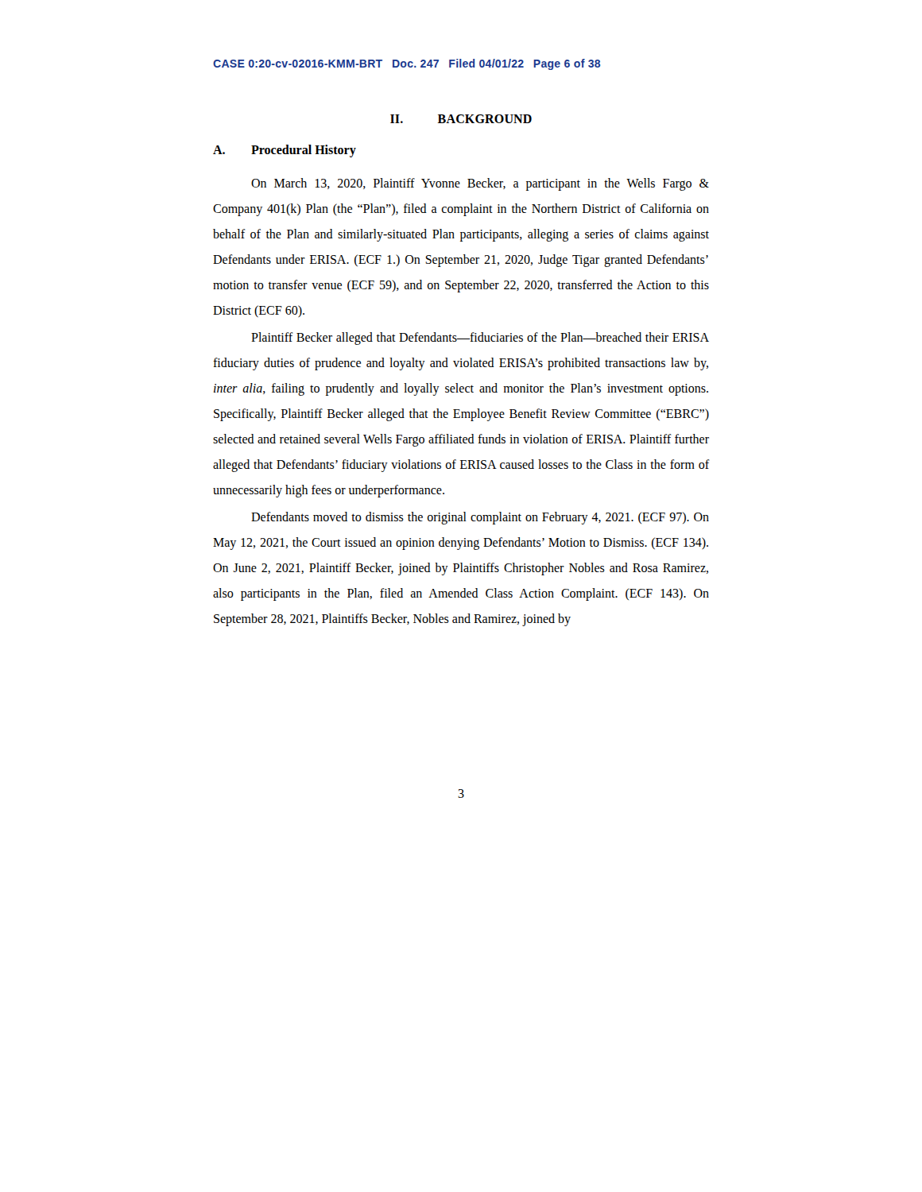CASE 0:20-cv-02016-KMM-BRT Doc. 247 Filed 04/01/22 Page 6 of 38
II. BACKGROUND
A. Procedural History
On March 13, 2020, Plaintiff Yvonne Becker, a participant in the Wells Fargo & Company 401(k) Plan (the “Plan”), filed a complaint in the Northern District of California on behalf of the Plan and similarly-situated Plan participants, alleging a series of claims against Defendants under ERISA. (ECF 1.) On September 21, 2020, Judge Tigar granted Defendants’ motion to transfer venue (ECF 59), and on September 22, 2020, transferred the Action to this District (ECF 60).
Plaintiff Becker alleged that Defendants—fiduciaries of the Plan—breached their ERISA fiduciary duties of prudence and loyalty and violated ERISA’s prohibited transactions law by, inter alia, failing to prudently and loyally select and monitor the Plan’s investment options. Specifically, Plaintiff Becker alleged that the Employee Benefit Review Committee (“EBRC”) selected and retained several Wells Fargo affiliated funds in violation of ERISA. Plaintiff further alleged that Defendants’ fiduciary violations of ERISA caused losses to the Class in the form of unnecessarily high fees or underperformance.
Defendants moved to dismiss the original complaint on February 4, 2021. (ECF 97). On May 12, 2021, the Court issued an opinion denying Defendants’ Motion to Dismiss. (ECF 134). On June 2, 2021, Plaintiff Becker, joined by Plaintiffs Christopher Nobles and Rosa Ramirez, also participants in the Plan, filed an Amended Class Action Complaint. (ECF 143). On September 28, 2021, Plaintiffs Becker, Nobles and Ramirez, joined by
3